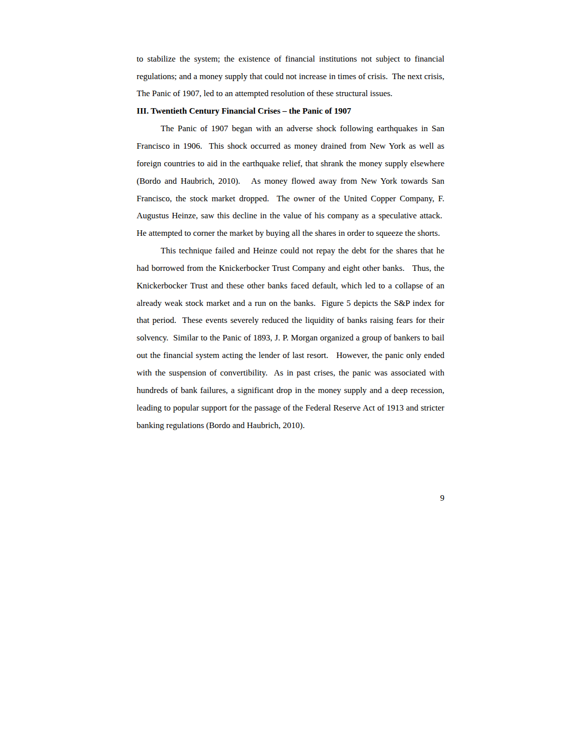to stabilize the system; the existence of financial institutions not subject to financial regulations; and a money supply that could not increase in times of crisis. The next crisis, The Panic of 1907, led to an attempted resolution of these structural issues.
III. Twentieth Century Financial Crises – the Panic of 1907
The Panic of 1907 began with an adverse shock following earthquakes in San Francisco in 1906. This shock occurred as money drained from New York as well as foreign countries to aid in the earthquake relief, that shrank the money supply elsewhere (Bordo and Haubrich, 2010). As money flowed away from New York towards San Francisco, the stock market dropped. The owner of the United Copper Company, F. Augustus Heinze, saw this decline in the value of his company as a speculative attack. He attempted to corner the market by buying all the shares in order to squeeze the shorts.
This technique failed and Heinze could not repay the debt for the shares that he had borrowed from the Knickerbocker Trust Company and eight other banks. Thus, the Knickerbocker Trust and these other banks faced default, which led to a collapse of an already weak stock market and a run on the banks. Figure 5 depicts the S&P index for that period. These events severely reduced the liquidity of banks raising fears for their solvency. Similar to the Panic of 1893, J. P. Morgan organized a group of bankers to bail out the financial system acting the lender of last resort. However, the panic only ended with the suspension of convertibility. As in past crises, the panic was associated with hundreds of bank failures, a significant drop in the money supply and a deep recession, leading to popular support for the passage of the Federal Reserve Act of 1913 and stricter banking regulations (Bordo and Haubrich, 2010).
9